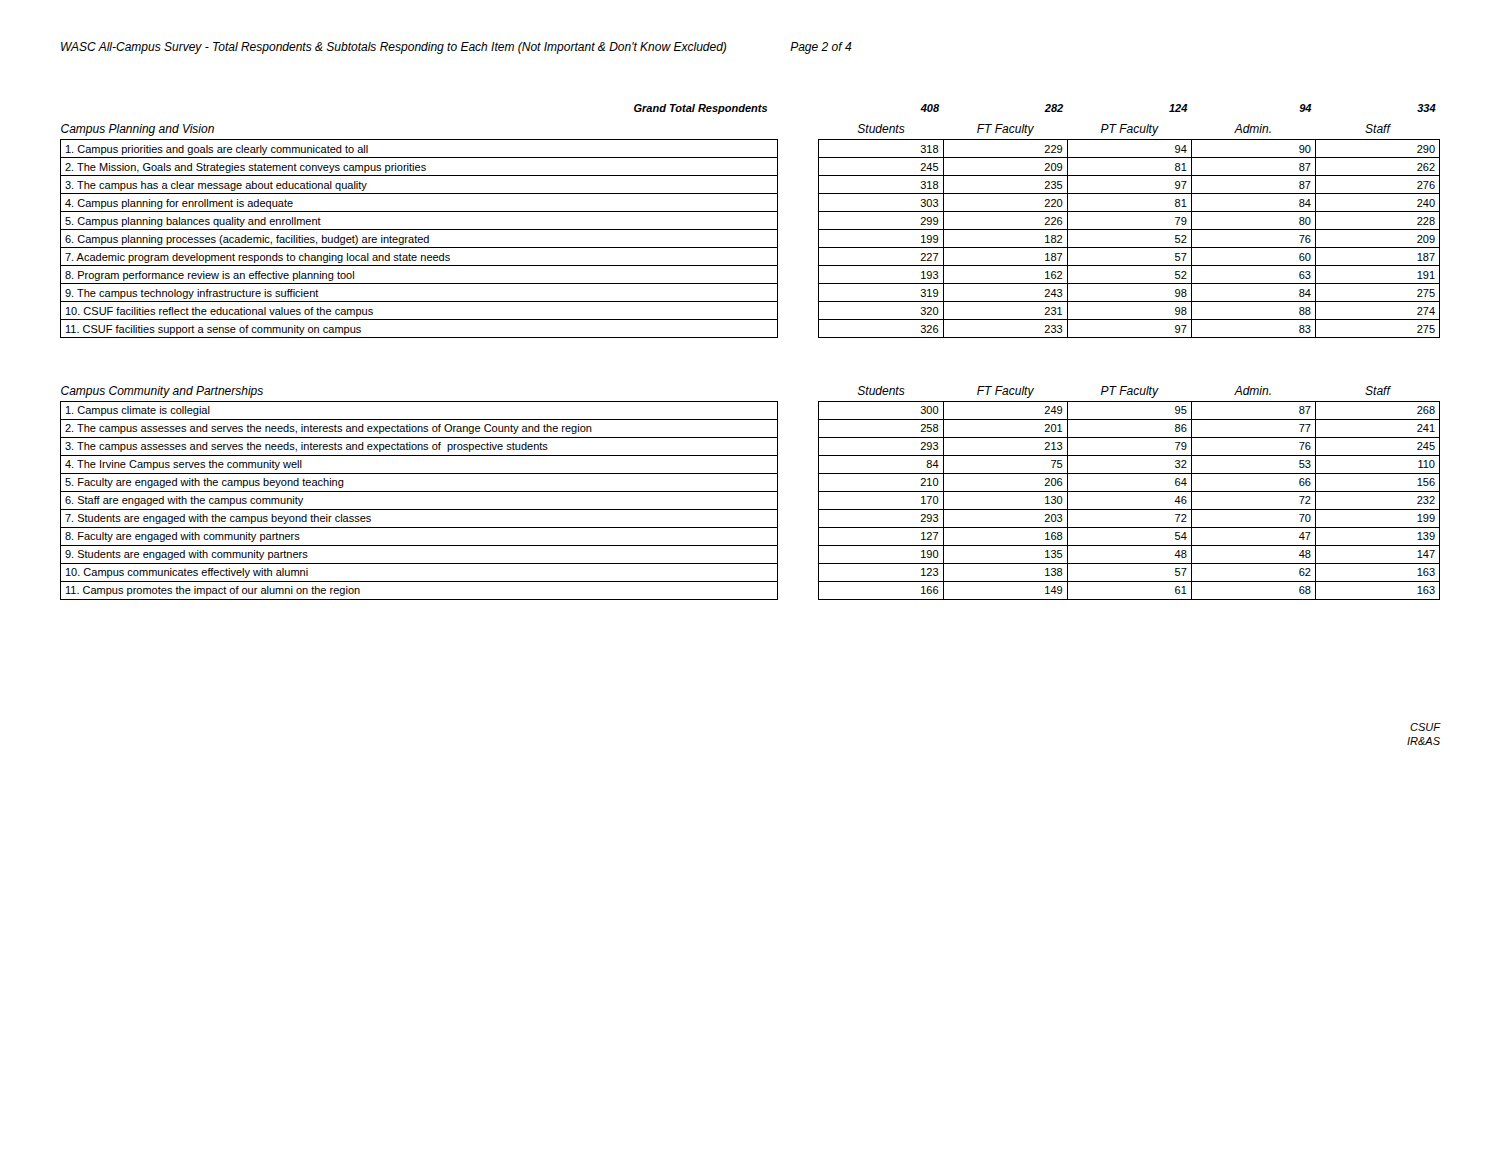WASC All-Campus Survey - Total Respondents & Subtotals Responding to Each Item (Not Important & Don't Know Excluded) Page 2 of 4
| Grand Total Respondents | | 408 | 282 | 124 | 94 | 334 |
| Campus Planning and Vision | Students | FT Faculty | PT Faculty | Admin. | Staff |
| 1. Campus priorities and goals are clearly communicated to all | | 318 | 229 | 94 | 90 | 290 |
| 2. The Mission, Goals and Strategies statement conveys campus priorities | | 245 | 209 | 81 | 87 | 262 |
| 3. The campus has a clear message about educational quality | | 318 | 235 | 97 | 87 | 276 |
| 4. Campus planning for enrollment is adequate | | 303 | 220 | 81 | 84 | 240 |
| 5. Campus planning balances quality and enrollment | | 299 | 226 | 79 | 80 | 228 |
| 6. Campus planning processes (academic, facilities, budget) are integrated | | 199 | 182 | 52 | 76 | 209 |
| 7. Academic program development responds to changing local and state needs | | 227 | 187 | 57 | 60 | 187 |
| 8. Program performance review is an effective planning tool | | 193 | 162 | 52 | 63 | 191 |
| 9. The campus technology infrastructure is sufficient | | 319 | 243 | 98 | 84 | 275 |
| 10. CSUF facilities reflect the educational values of the campus | | 320 | 231 | 98 | 88 | 274 |
| 11. CSUF facilities support a sense of community on campus | | 326 | 233 | 97 | 83 | 275 |
| Campus Community and Partnerships | Students | FT Faculty | PT Faculty | Admin. | Staff |
| 1. Campus climate is collegial | | 300 | 249 | 95 | 87 | 268 |
| 2. The campus assesses and serves the needs, interests and expectations of Orange County and the region | | 258 | 201 | 86 | 77 | 241 |
| 3. The campus assesses and serves the needs, interests and expectations of prospective students | | 293 | 213 | 79 | 76 | 245 |
| 4. The Irvine Campus serves the community well | | 84 | 75 | 32 | 53 | 110 |
| 5. Faculty are engaged with the campus beyond teaching | | 210 | 206 | 64 | 66 | 156 |
| 6. Staff are engaged with the campus community | | 170 | 130 | 46 | 72 | 232 |
| 7. Students are engaged with the campus beyond their classes | | 293 | 203 | 72 | 70 | 199 |
| 8. Faculty are engaged with community partners | | 127 | 168 | 54 | 47 | 139 |
| 9. Students are engaged with community partners | | 190 | 135 | 48 | 48 | 147 |
| 10. Campus communicates effectively with alumni | | 123 | 138 | 57 | 62 | 163 |
| 11. Campus promotes the impact of our alumni on the region | | 166 | 149 | 61 | 68 | 163 |
CSUF
IR&AS